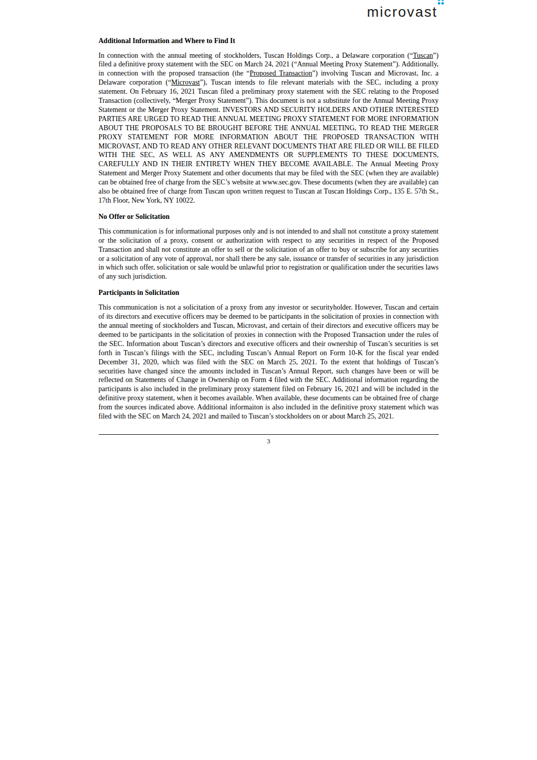microvast
Additional Information and Where to Find It
In connection with the annual meeting of stockholders, Tuscan Holdings Corp., a Delaware corporation (“Tuscan”) filed a definitive proxy statement with the SEC on March 24, 2021 (“Annual Meeting Proxy Statement”). Additionally, in connection with the proposed transaction (the “Proposed Transaction”) involving Tuscan and Microvast, Inc. a Delaware corporation (“Microvast”), Tuscan intends to file relevant materials with the SEC, including a proxy statement. On February 16, 2021 Tuscan filed a preliminary proxy statement with the SEC relating to the Proposed Transaction (collectively, “Merger Proxy Statement”). This document is not a substitute for the Annual Meeting Proxy Statement or the Merger Proxy Statement. INVESTORS AND SECURITY HOLDERS AND OTHER INTERESTED PARTIES ARE URGED TO READ THE ANNUAL MEETING PROXY STATEMENT FOR MORE INFORMATION ABOUT THE PROPOSALS TO BE BROUGHT BEFORE THE ANNUAL MEETING, TO READ THE MERGER PROXY STATEMENT FOR MORE INFORMATION ABOUT THE PROPOSED TRANSACTION WITH MICROVAST, AND TO READ ANY OTHER RELEVANT DOCUMENTS THAT ARE FILED OR WILL BE FILED WITH THE SEC, AS WELL AS ANY AMENDMENTS OR SUPPLEMENTS TO THESE DOCUMENTS, CAREFULLY AND IN THEIR ENTIRETY WHEN THEY BECOME AVAILABLE. The Annual Meeting Proxy Statement and Merger Proxy Statement and other documents that may be filed with the SEC (when they are available) can be obtained free of charge from the SEC’s website at www.sec.gov. These documents (when they are available) can also be obtained free of charge from Tuscan upon written request to Tuscan at Tuscan Holdings Corp., 135 E. 57th St., 17th Floor, New York, NY 10022.
No Offer or Solicitation
This communication is for informational purposes only and is not intended to and shall not constitute a proxy statement or the solicitation of a proxy, consent or authorization with respect to any securities in respect of the Proposed Transaction and shall not constitute an offer to sell or the solicitation of an offer to buy or subscribe for any securities or a solicitation of any vote of approval, nor shall there be any sale, issuance or transfer of securities in any jurisdiction in which such offer, solicitation or sale would be unlawful prior to registration or qualification under the securities laws of any such jurisdiction.
Participants in Solicitation
This communication is not a solicitation of a proxy from any investor or securityholder. However, Tuscan and certain of its directors and executive officers may be deemed to be participants in the solicitation of proxies in connection with the annual meeting of stockholders and Tuscan, Microvast, and certain of their directors and executive officers may be deemed to be participants in the solicitation of proxies in connection with the Proposed Transaction under the rules of the SEC. Information about Tuscan’s directors and executive officers and their ownership of Tuscan’s securities is set forth in Tuscan’s filings with the SEC, including Tuscan’s Annual Report on Form 10-K for the fiscal year ended December 31, 2020, which was filed with the SEC on March 25, 2021. To the extent that holdings of Tuscan’s securities have changed since the amounts included in Tuscan’s Annual Report, such changes have been or will be reflected on Statements of Change in Ownership on Form 4 filed with the SEC. Additional information regarding the participants is also included in the preliminary proxy statement filed on February 16, 2021 and will be included in the definitive proxy statement, when it becomes available. When available, these documents can be obtained free of charge from the sources indicated above. Additional informaiton is also included in the definitive proxy statement which was filed with the SEC on March 24, 2021 and mailed to Tuscan’s stockholders on or about March 25, 2021.
3